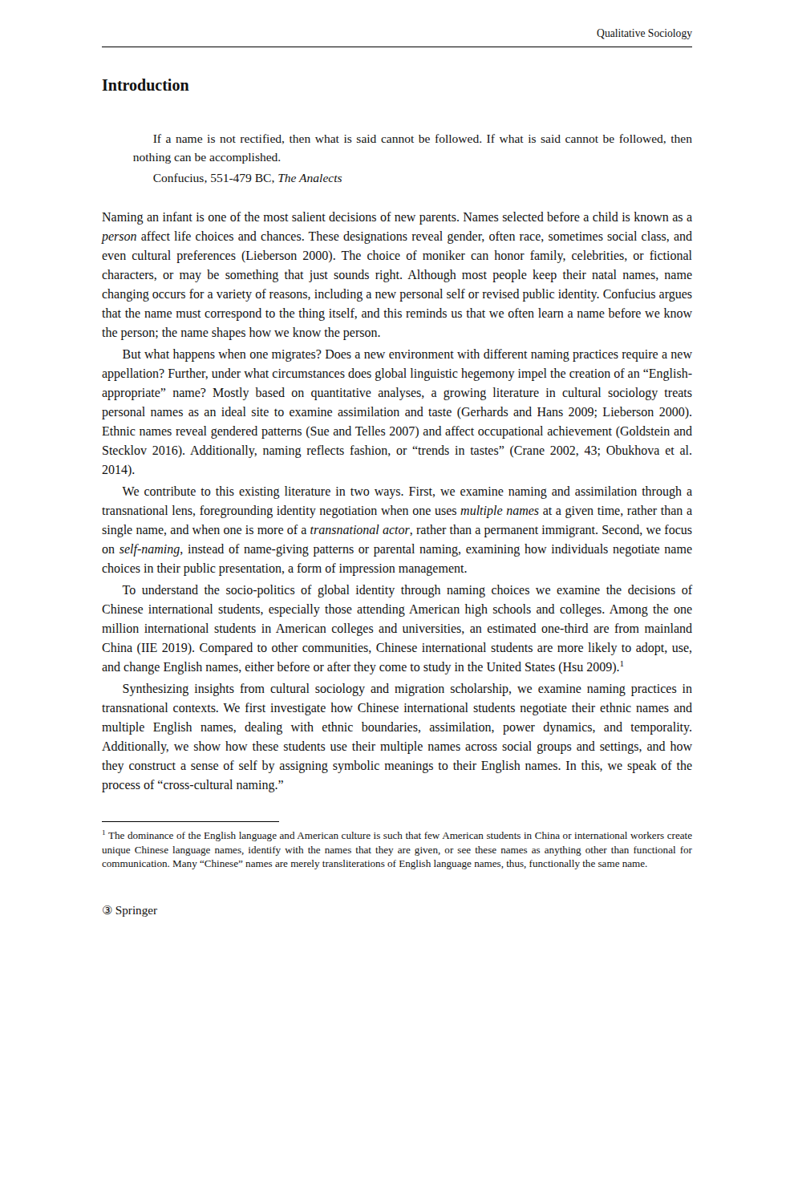Qualitative Sociology
Introduction
If a name is not rectified, then what is said cannot be followed. If what is said cannot be followed, then nothing can be accomplished.
Confucius, 551-479 BC, The Analects
Naming an infant is one of the most salient decisions of new parents. Names selected before a child is known as a person affect life choices and chances. These designations reveal gender, often race, sometimes social class, and even cultural preferences (Lieberson 2000). The choice of moniker can honor family, celebrities, or fictional characters, or may be something that just sounds right. Although most people keep their natal names, name changing occurs for a variety of reasons, including a new personal self or revised public identity. Confucius argues that the name must correspond to the thing itself, and this reminds us that we often learn a name before we know the person; the name shapes how we know the person.
But what happens when one migrates? Does a new environment with different naming practices require a new appellation? Further, under what circumstances does global linguistic hegemony impel the creation of an “English-appropriate” name? Mostly based on quantitative analyses, a growing literature in cultural sociology treats personal names as an ideal site to examine assimilation and taste (Gerhards and Hans 2009; Lieberson 2000). Ethnic names reveal gendered patterns (Sue and Telles 2007) and affect occupational achievement (Goldstein and Stecklov 2016). Additionally, naming reflects fashion, or “trends in tastes” (Crane 2002, 43; Obukhova et al. 2014).
We contribute to this existing literature in two ways. First, we examine naming and assimilation through a transnational lens, foregrounding identity negotiation when one uses multiple names at a given time, rather than a single name, and when one is more of a transnational actor, rather than a permanent immigrant. Second, we focus on self-naming, instead of name-giving patterns or parental naming, examining how individuals negotiate name choices in their public presentation, a form of impression management.
To understand the socio-politics of global identity through naming choices we examine the decisions of Chinese international students, especially those attending American high schools and colleges. Among the one million international students in American colleges and universities, an estimated one-third are from mainland China (IIE 2019). Compared to other communities, Chinese international students are more likely to adopt, use, and change English names, either before or after they come to study in the United States (Hsu 2009).1
Synthesizing insights from cultural sociology and migration scholarship, we examine naming practices in transnational contexts. We first investigate how Chinese international students negotiate their ethnic names and multiple English names, dealing with ethnic boundaries, assimilation, power dynamics, and temporality. Additionally, we show how these students use their multiple names across social groups and settings, and how they construct a sense of self by assigning symbolic meanings to their English names. In this, we speak of the process of “cross-cultural naming.”
1 The dominance of the English language and American culture is such that few American students in China or international workers create unique Chinese language names, identify with the names that they are given, or see these names as anything other than functional for communication. Many “Chinese” names are merely transliterations of English language names, thus, functionally the same name.
③ Springer